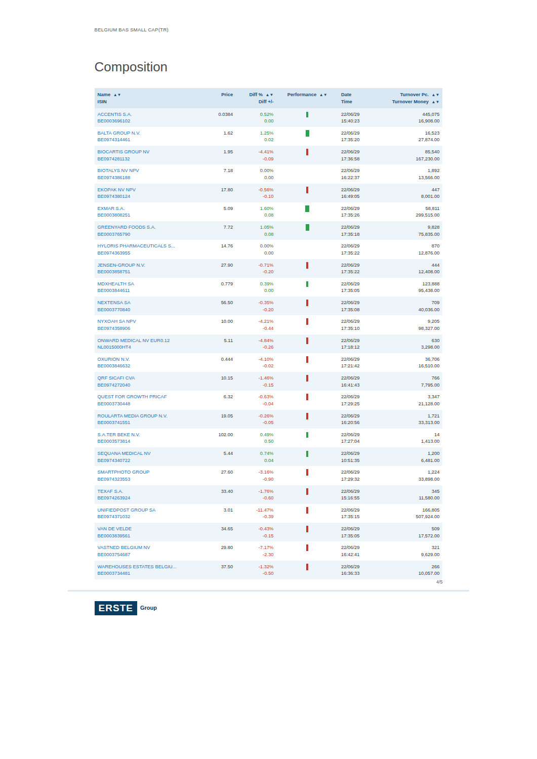BELGIUM BAS SMALL CAP(TR)
Composition
| Name ▲▼ ISIN | Price | Diff % ▲▼ Diff +/- | Performance ▲▼ | Date Time | Turnover Pc. ▲▼ Turnover Money ▲▼ |
| --- | --- | --- | --- | --- | --- |
| ACCENTIS S.A. BE0003696102 | 0.0384 | 0.52% 0.00 | | 22/06/29 15:40:23 | 445,075 16,908.00 |
| BALTA GROUP N.V. BE0974314461 | 1.62 | 1.25% 0.02 | | 22/06/29 17:35:20 | 16,523 27,874.00 |
| BIOCARTIS GROUP NV BE0974281132 | 1.95 | -4.41% -0.09 | | 22/06/29 17:36:58 | 85,540 167,230.00 |
| BIOTALYS NV NPV BE0974386188 | 7.18 | 0.00% 0.00 | | 22/06/29 16:22:37 | 1,892 13,566.00 |
| EKOPAK NV NPV BE0974380124 | 17.80 | -0.56% -0.10 | | 22/06/29 16:49:05 | 447 8,001.00 |
| EXMAR S.A. BE0003808251 | 5.09 | 1.60% 0.08 | | 22/06/29 17:35:26 | 58,811 299,515.00 |
| GREENYARD FOODS S.A. BE0003765790 | 7.72 | 1.05% 0.08 | | 22/06/29 17:35:18 | 9,828 75,835.00 |
| HYLORIS PHARMACEUTICALS S... BE0974363955 | 14.76 | 0.00% 0.00 | | 22/06/29 17:35:22 | 870 12,876.00 |
| JENSEN-GROUP N.V. BE0003858751 | 27.90 | -0.71% -0.20 | | 22/06/29 17:35:22 | 444 12,408.00 |
| MDXHEALTH SA BE0003844611 | 0.779 | 0.39% 0.00 | | 22/06/29 17:35:05 | 123,888 95,438.00 |
| NEXTENSA SA BE0003770840 | 56.50 | -0.35% -0.20 | | 22/06/29 17:35:08 | 709 40,036.00 |
| NYXOAH SA NPV BE0974358906 | 10.00 | -4.21% -0.44 | | 22/06/29 17:35:10 | 9,205 98,327.00 |
| ONWARD MEDICAL NV EUR0.12 NL0015000HT4 | 5.11 | -4.84% -0.26 | | 22/06/29 17:18:12 | 630 3,298.00 |
| OXURION N.V. BE0003846632 | 0.444 | -4.10% -0.02 | | 22/06/29 17:21:42 | 36,706 16,510.00 |
| QRF SICAFI CVA BE0974272040 | 10.15 | -1.46% -0.15 | | 22/06/29 16:41:43 | 766 7,795.00 |
| QUEST FOR GROWTH PRICAF BE0003730448 | 6.32 | -0.63% -0.04 | | 22/06/29 17:29:25 | 3,347 21,128.00 |
| ROULARTA MEDIA GROUP N.V. BE0003741551 | 19.05 | -0.26% -0.05 | | 22/06/29 16:20:56 | 1,721 33,313.00 |
| S.A.TER BEKE N.V. BE0003573814 | 102.00 | 0.49% 0.50 | | 22/06/29 17:27:04 | 14 1,413.00 |
| SEQUANA MEDICAL NV BE0974340722 | 5.44 | 0.74% 0.04 | | 22/06/29 10:51:35 | 1,200 6,481.00 |
| SMARTPHOTO GROUP BE0974323553 | 27.60 | -3.16% -0.90 | | 22/06/29 17:29:32 | 1,224 33,898.00 |
| TEXAF S.A. BE0974263924 | 33.40 | -1.76% -0.60 | | 22/06/29 15:16:55 | 345 11,580.00 |
| UNIFIEDPOST GROUP SA BE0974371032 | 3.01 | -11.47% -0.39 | | 22/06/29 17:35:15 | 166,805 507,924.00 |
| VAN DE VELDE BE0003839561 | 34.65 | -0.43% -0.15 | | 22/06/29 17:35:05 | 509 17,572.00 |
| VASTNED BELGIUM NV BE0003754687 | 29.80 | -7.17% -2.30 | | 22/06/29 16:42:41 | 321 9,629.00 |
| WAREHOUSES ESTATES BELGIU... BE0003734481 | 37.50 | -1.32% -0.50 | | 22/06/29 16:36:33 | 266 10,057.00 |
4/5
ERSTE
Group